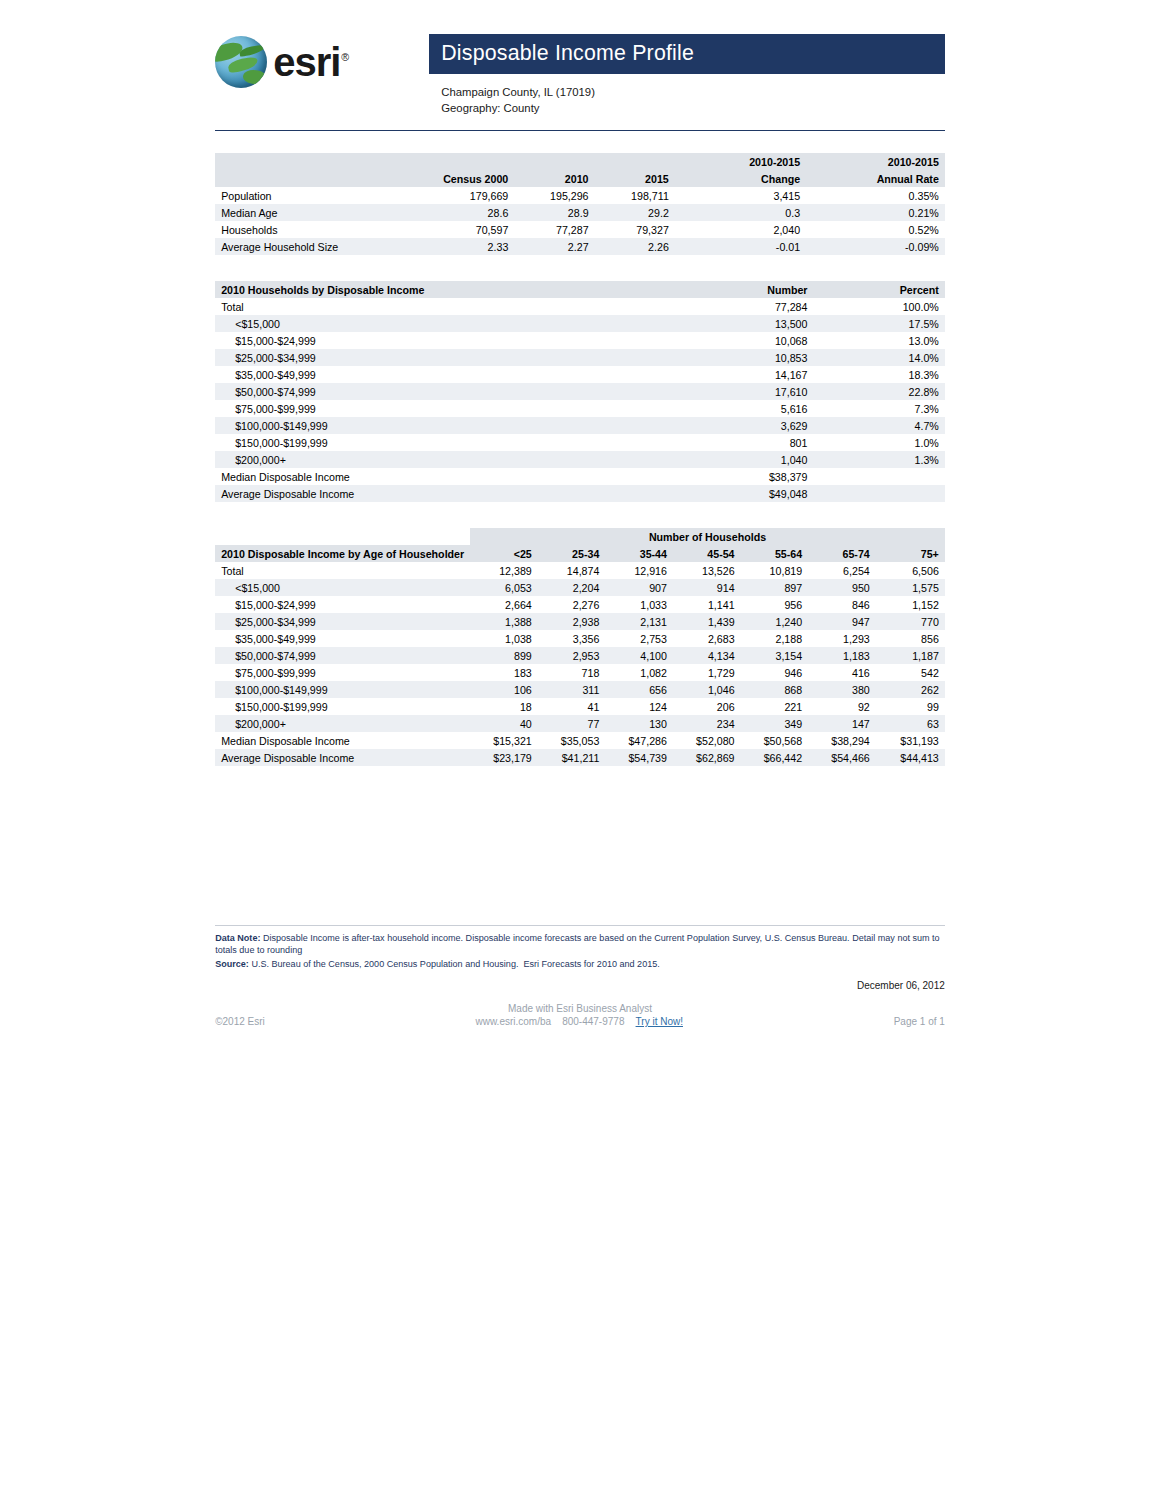esri®
Disposable Income Profile
Champaign County, IL (17019)
Geography: County
| | | | | 2010-2015 | 2010-2015 |
| --- | --- | --- | --- | --- | --- |
| | Census 2000 | 2010 | 2015 | Change | Annual Rate |
| Population | 179,669 | 195,296 | 198,711 | 3,415 | 0.35% |
| Median Age | 28.6 | 28.9 | 29.2 | 0.3 | 0.21% |
| Households | 70,597 | 77,287 | 79,327 | 2,040 | 0.52% |
| Average Household Size | 2.33 | 2.27 | 2.26 | -0.01 | -0.09% |
| 2010 Households by Disposable Income | Number | Percent |
| --- | --- | --- |
| Total | 77,284 | 100.0% |
| <$15,000 | 13,500 | 17.5% |
| $15,000-$24,999 | 10,068 | 13.0% |
| $25,000-$34,999 | 10,853 | 14.0% |
| $35,000-$49,999 | 14,167 | 18.3% |
| $50,000-$74,999 | 17,610 | 22.8% |
| $75,000-$99,999 | 5,616 | 7.3% |
| $100,000-$149,999 | 3,629 | 4.7% |
| $150,000-$199,999 | 801 | 1.0% |
| $200,000+ | 1,040 | 1.3% |
| Median Disposable Income | $38,379 | |
| Average Disposable Income | $49,048 | |
| | Number of Households |
| --- | --- |
| 2010 Disposable Income by Age of Householder | <25 | 25-34 | 35-44 | 45-54 | 55-64 | 65-74 | 75+ |
| Total | 12,389 | 14,874 | 12,916 | 13,526 | 10,819 | 6,254 | 6,506 |
| <$15,000 | 6,053 | 2,204 | 907 | 914 | 897 | 950 | 1,575 |
| $15,000-$24,999 | 2,664 | 2,276 | 1,033 | 1,141 | 956 | 846 | 1,152 |
| $25,000-$34,999 | 1,388 | 2,938 | 2,131 | 1,439 | 1,240 | 947 | 770 |
| $35,000-$49,999 | 1,038 | 3,356 | 2,753 | 2,683 | 2,188 | 1,293 | 856 |
| $50,000-$74,999 | 899 | 2,953 | 4,100 | 4,134 | 3,154 | 1,183 | 1,187 |
| $75,000-$99,999 | 183 | 718 | 1,082 | 1,729 | 946 | 416 | 542 |
| $100,000-$149,999 | 106 | 311 | 656 | 1,046 | 868 | 380 | 262 |
| $150,000-$199,999 | 18 | 41 | 124 | 206 | 221 | 92 | 99 |
| $200,000+ | 40 | 77 | 130 | 234 | 349 | 147 | 63 |
| Median Disposable Income | $15,321 | $35,053 | $47,286 | $52,080 | $50,568 | $38,294 | $31,193 |
| Average Disposable Income | $23,179 | $41,211 | $54,739 | $62,869 | $66,442 | $54,466 | $44,413 |
Data Note: Disposable Income is after-tax household income. Disposable income forecasts are based on the Current Population Survey, U.S. Census Bureau. Detail may not sum to totals due to rounding Source: U.S. Bureau of the Census, 2000 Census Population and Housing. Esri Forecasts for 2010 and 2015.
December 06, 2012
Made with Esri Business Analyst
©2012 Esri
www.esri.com/ba 800-447-9778 Try it Now!
Page 1 of 1